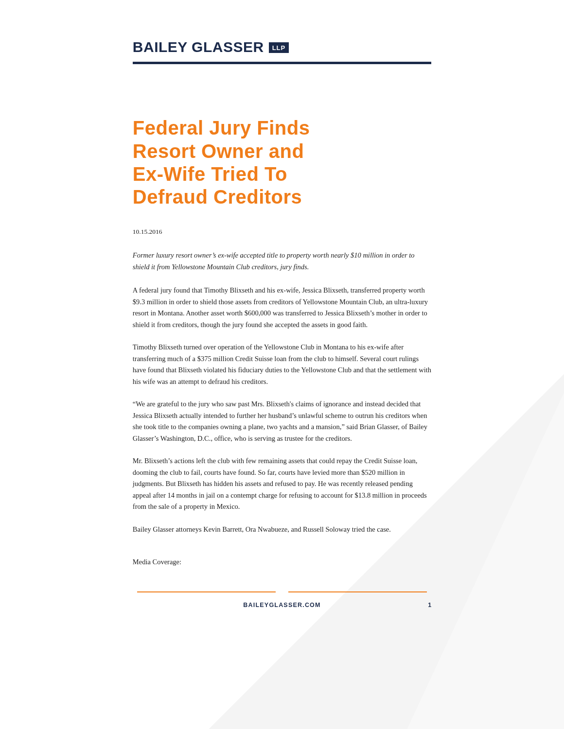BAILEY GLASSER LLP
Federal Jury Finds Resort Owner and Ex-Wife Tried To Defraud Creditors
10.15.2016
Former luxury resort owner’s ex-wife accepted title to property worth nearly $10 million in order to shield it from Yellowstone Mountain Club creditors, jury finds.
A federal jury found that Timothy Blixseth and his ex-wife, Jessica Blixseth, transferred property worth $9.3 million in order to shield those assets from creditors of Yellowstone Mountain Club, an ultra-luxury resort in Montana. Another asset worth $600,000 was transferred to Jessica Blixseth’s mother in order to shield it from creditors, though the jury found she accepted the assets in good faith.
Timothy Blixseth turned over operation of the Yellowstone Club in Montana to his ex-wife after transferring much of a $375 million Credit Suisse loan from the club to himself. Several court rulings have found that Blixseth violated his fiduciary duties to the Yellowstone Club and that the settlement with his wife was an attempt to defraud his creditors.
“We are grateful to the jury who saw past Mrs. Blixseth's claims of ignorance and instead decided that Jessica Blixseth actually intended to further her husband’s unlawful scheme to outrun his creditors when she took title to the companies owning a plane, two yachts and a mansion,” said Brian Glasser, of Bailey Glasser’s Washington, D.C., office, who is serving as trustee for the creditors.
Mr. Blixseth’s actions left the club with few remaining assets that could repay the Credit Suisse loan, dooming the club to fail, courts have found. So far, courts have levied more than $520 million in judgments. But Blixseth has hidden his assets and refused to pay. He was recently released pending appeal after 14 months in jail on a contempt charge for refusing to account for $13.8 million in proceeds from the sale of a property in Mexico.
Bailey Glasser attorneys Kevin Barrett, Ora Nwabueze, and Russell Soloway tried the case.
Media Coverage:
BAILEYGLASSER.COM 1